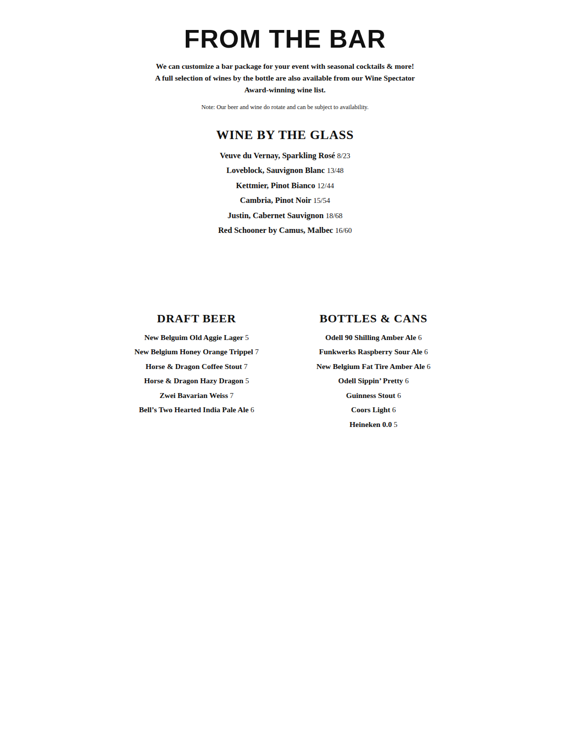From the Bar
We can customize a bar package for your event with seasonal cocktails & more!
A full selection of wines by the bottle are also available from our Wine Spectator
Award-winning wine list.
Note: Our beer and wine do rotate and can be subject to availability.
Wine by the Glass
Veuve du Vernay, Sparkling Rosé 8/23
Loveblock, Sauvignon Blanc 13/48
Kettmier, Pinot Bianco 12/44
Cambria, Pinot Noir 15/54
Justin, Cabernet Sauvignon 18/68
Red Schooner by Camus, Malbec 16/60
Draft Beer
New Belguim Old Aggie Lager 5
New Belgium Honey Orange Trippel 7
Horse & Dragon Coffee Stout 7
Horse & Dragon Hazy Dragon 5
Zwei Bavarian Weiss 7
Bell’s Two Hearted India Pale Ale 6
Bottles & Cans
Odell 90 Shilling Amber Ale 6
Funkwerks Raspberry Sour Ale 6
New Belgium Fat Tire Amber Ale 6
Odell Sippin’ Pretty 6
Guinness Stout 6
Coors Light 6
Heineken 0.0 5